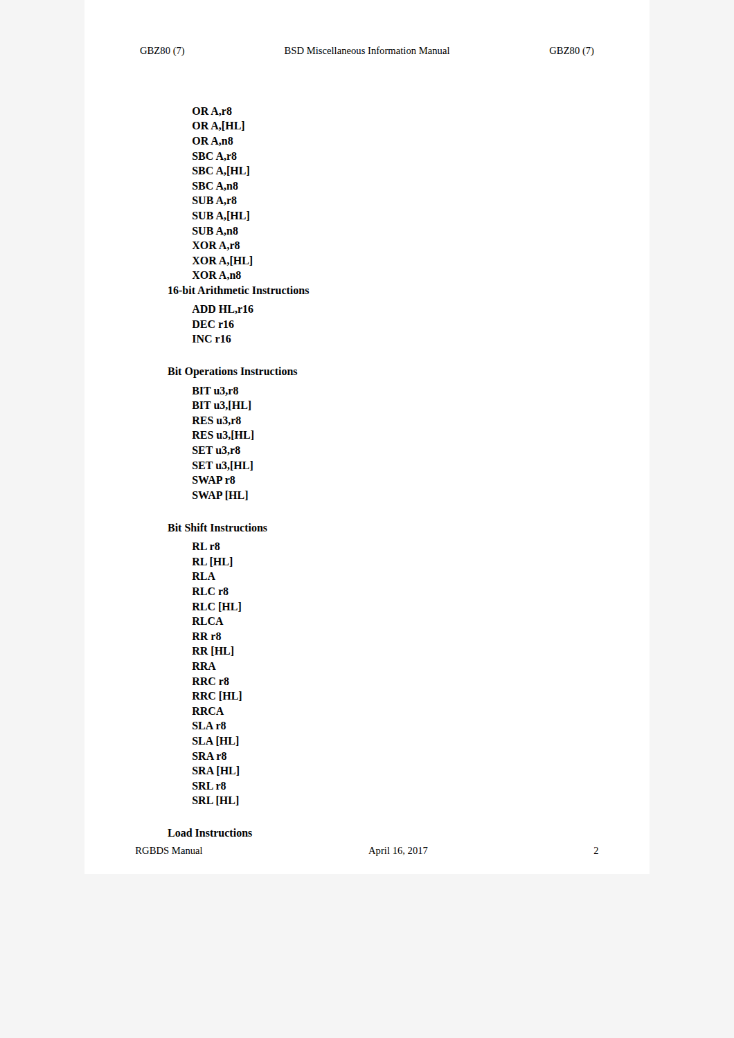GBZ80 (7) BSD Miscellaneous Information Manual GBZ80 (7)
OR A,r8
OR A,[HL]
OR A,n8
SBC A,r8
SBC A,[HL]
SBC A,n8
SUB A,r8
SUB A,[HL]
SUB A,n8
XOR A,r8
XOR A,[HL]
XOR A,n8
16-bit Arithmetic Instructions
ADD HL,r16
DEC r16
INC r16
Bit Operations Instructions
BIT u3,r8
BIT u3,[HL]
RES u3,r8
RES u3,[HL]
SET u3,r8
SET u3,[HL]
SWAP r8
SWAP [HL]
Bit Shift Instructions
RL r8
RL [HL]
RLA
RLC r8
RLC [HL]
RLCA
RR r8
RR [HL]
RRA
RRC r8
RRC [HL]
RRCA
SLA r8
SLA [HL]
SRA r8
SRA [HL]
SRL r8
SRL [HL]
Load Instructions
RGBDS Manual April 16, 2017 2